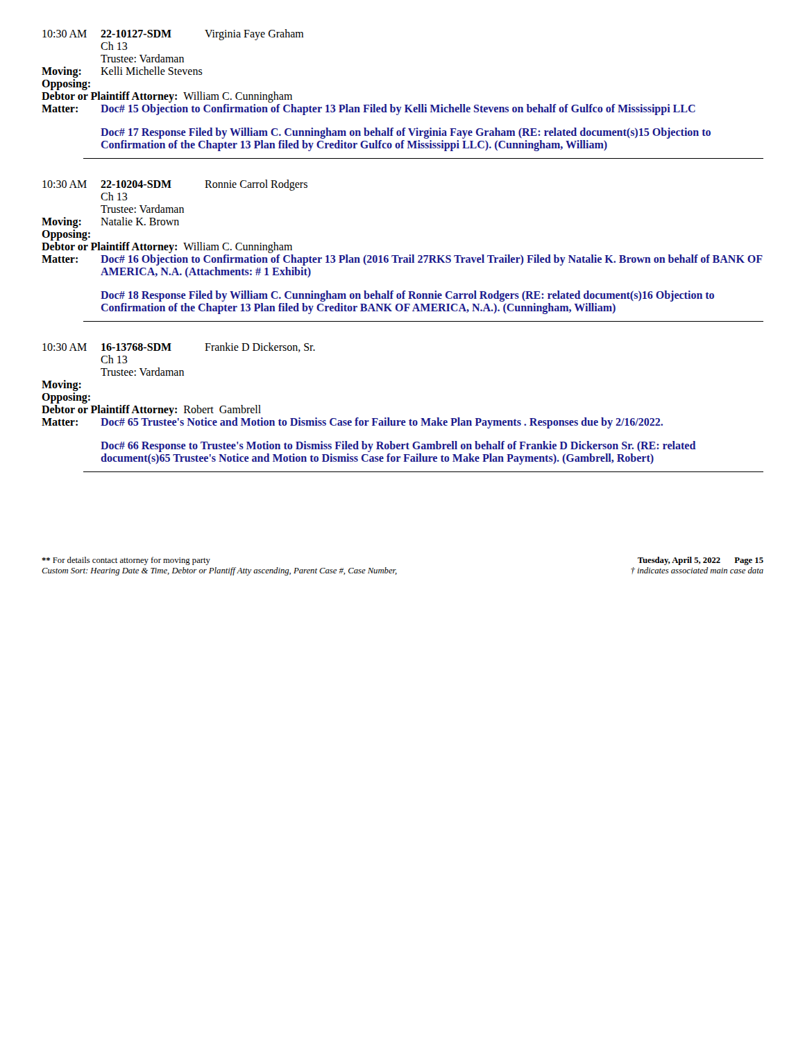| 10:30 AM | 22-10127-SDM | Virginia Faye Graham |
| | Ch 13 |
| | Trustee: Vardaman |
| Moving: | Kelli Michelle Stevens |
| Opposing: | |
| Debtor or Plaintiff Attorney: William C. Cunningham |
| Matter: | Doc# 15 Objection to Confirmation of Chapter 13 Plan Filed by Kelli Michelle Stevens on behalf of Gulfco of Mississippi LLC Doc# 17 Response Filed by William C. Cunningham on behalf of Virginia Faye Graham (RE: related document(s)15 Objection to Confirmation of the Chapter 13 Plan filed by Creditor Gulfco of Mississippi LLC). (Cunningham, William) |
| 10:30 AM | 22-10204-SDM | Ronnie Carrol Rodgers |
| | Ch 13 |
| | Trustee: Vardaman |
| Moving: | Natalie K. Brown |
| Opposing: | |
| Debtor or Plaintiff Attorney: William C. Cunningham |
| Matter: | Doc# 16 Objection to Confirmation of Chapter 13 Plan (2016 Trail 27RKS Travel Trailer) Filed by Natalie K. Brown on behalf of BANK OF AMERICA, N.A. (Attachments: # 1 Exhibit) Doc# 18 Response Filed by William C. Cunningham on behalf of Ronnie Carrol Rodgers (RE: related document(s)16 Objection to Confirmation of the Chapter 13 Plan filed by Creditor BANK OF AMERICA, N.A.). (Cunningham, William) |
| 10:30 AM | 16-13768-SDM | Frankie D Dickerson, Sr. |
| | Ch 13 |
| | Trustee: Vardaman |
| Moving: | |
| Opposing: | |
| Debtor or Plaintiff Attorney: Robert Gambrell |
| Matter: | Doc# 65 Trustee's Notice and Motion to Dismiss Case for Failure to Make Plan Payments . Responses due by 2/16/2022. Doc# 66 Response to Trustee's Motion to Dismiss Filed by Robert Gambrell on behalf of Frankie D Dickerson Sr. (RE: related document(s)65 Trustee's Notice and Motion to Dismiss Case for Failure to Make Plan Payments). (Gambrell, Robert) |
| ** For details contact attorney for moving party Custom Sort: Hearing Date & Time, Debtor or Plantiff Atty ascending, Parent Case #, Case Number, | Tuesday, April 5, 2022 Page 15 † indicates associated main case data |